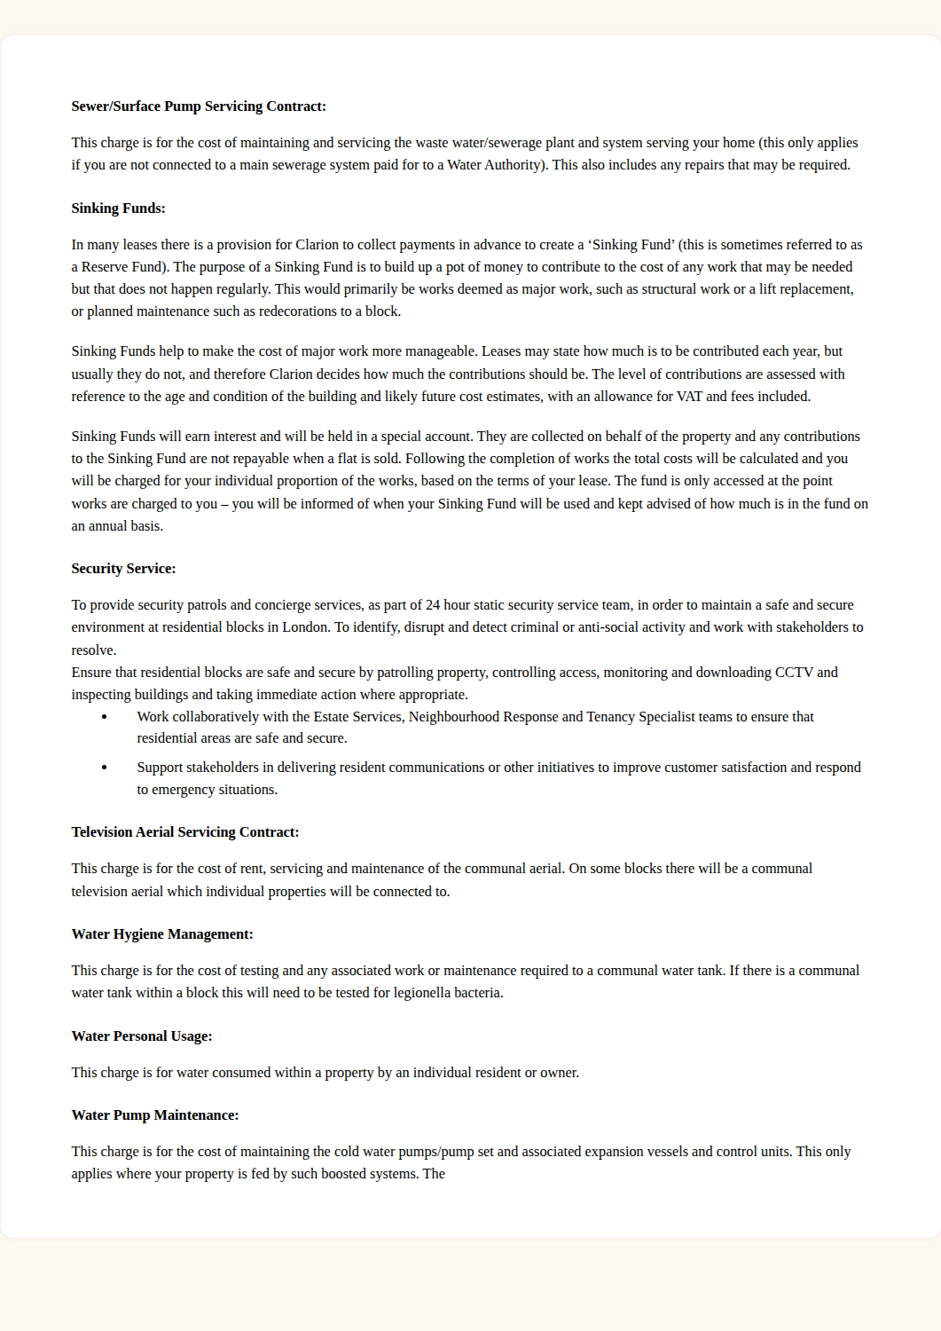Sewer/Surface Pump Servicing Contract:
This charge is for the cost of maintaining and servicing the waste water/sewerage plant and system serving your home (this only applies if you are not connected to a main sewerage system paid for to a Water Authority). This also includes any repairs that may be required.
Sinking Funds:
In many leases there is a provision for Clarion to collect payments in advance to create a ‘Sinking Fund’ (this is sometimes referred to as a Reserve Fund). The purpose of a Sinking Fund is to build up a pot of money to contribute to the cost of any work that may be needed but that does not happen regularly. This would primarily be works deemed as major work, such as structural work or a lift replacement, or planned maintenance such as redecorations to a block.
Sinking Funds help to make the cost of major work more manageable. Leases may state how much is to be contributed each year, but usually they do not, and therefore Clarion decides how much the contributions should be. The level of contributions are assessed with reference to the age and condition of the building and likely future cost estimates, with an allowance for VAT and fees included.
Sinking Funds will earn interest and will be held in a special account. They are collected on behalf of the property and any contributions to the Sinking Fund are not repayable when a flat is sold. Following the completion of works the total costs will be calculated and you will be charged for your individual proportion of the works, based on the terms of your lease. The fund is only accessed at the point works are charged to you – you will be informed of when your Sinking Fund will be used and kept advised of how much is in the fund on an annual basis.
Security Service:
To provide security patrols and concierge services, as part of 24 hour static security service team, in order to maintain a safe and secure environment at residential blocks in London. To identify, disrupt and detect criminal or anti-social activity and work with stakeholders to resolve.
Ensure that residential blocks are safe and secure by patrolling property, controlling access, monitoring and downloading CCTV and inspecting buildings and taking immediate action where appropriate.
Work collaboratively with the Estate Services, Neighbourhood Response and Tenancy Specialist teams to ensure that residential areas are safe and secure.
Support stakeholders in delivering resident communications or other initiatives to improve customer satisfaction and respond to emergency situations.
Television Aerial Servicing Contract:
This charge is for the cost of rent, servicing and maintenance of the communal aerial. On some blocks there will be a communal television aerial which individual properties will be connected to.
Water Hygiene Management:
This charge is for the cost of testing and any associated work or maintenance required to a communal water tank. If there is a communal water tank within a block this will need to be tested for legionella bacteria.
Water Personal Usage:
This charge is for water consumed within a property by an individual resident or owner.
Water Pump Maintenance:
This charge is for the cost of maintaining the cold water pumps/pump set and associated expansion vessels and control units. This only applies where your property is fed by such boosted systems. The